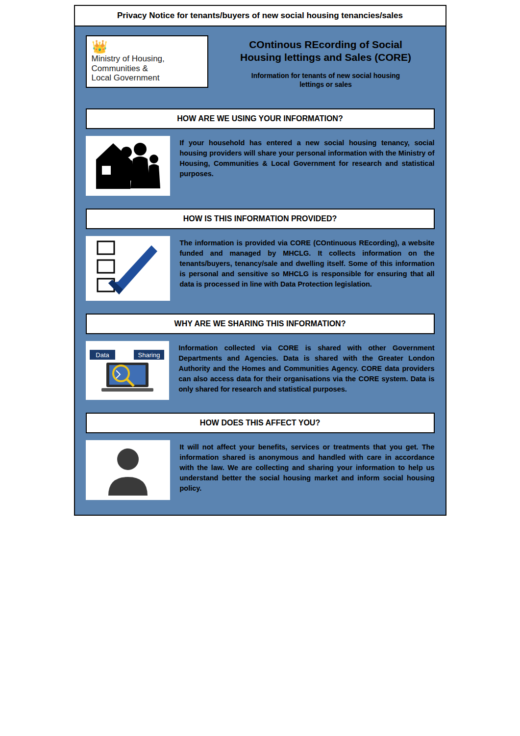Privacy Notice for tenants/buyers of new social housing tenancies/sales
👑
Ministry of Housing,
Communities &
Local Government
COntinous REcording of Social
Housing lettings and Sales (CORE)
Information for tenants of new social housing
lettings or sales
HOW ARE WE USING YOUR INFORMATION?
If your household has entered a new social housing tenancy, social housing providers will share your personal information with the Ministry of Housing, Communities & Local Government for research and statistical purposes.
HOW IS THIS INFORMATION PROVIDED?
The information is provided via CORE (COntinuous REcording), a website funded and managed by MHCLG. It collects information on the tenants/buyers, tenancy/sale and dwelling itself. Some of this information is personal and sensitive so MHCLG is responsible for ensuring that all data is processed in line with Data Protection legislation.
WHY ARE WE SHARING THIS INFORMATION?
Data Sharing
Information collected via CORE is shared with other Government Departments and Agencies. Data is shared with the Greater London Authority and the Homes and Communities Agency. CORE data providers can also access data for their organisations via the CORE system. Data is only shared for research and statistical purposes.
HOW DOES THIS AFFECT YOU?
It will not affect your benefits, services or treatments that you get. The information shared is anonymous and handled with care in accordance with the law. We are collecting and sharing your information to help us understand better the social housing market and inform social housing policy.